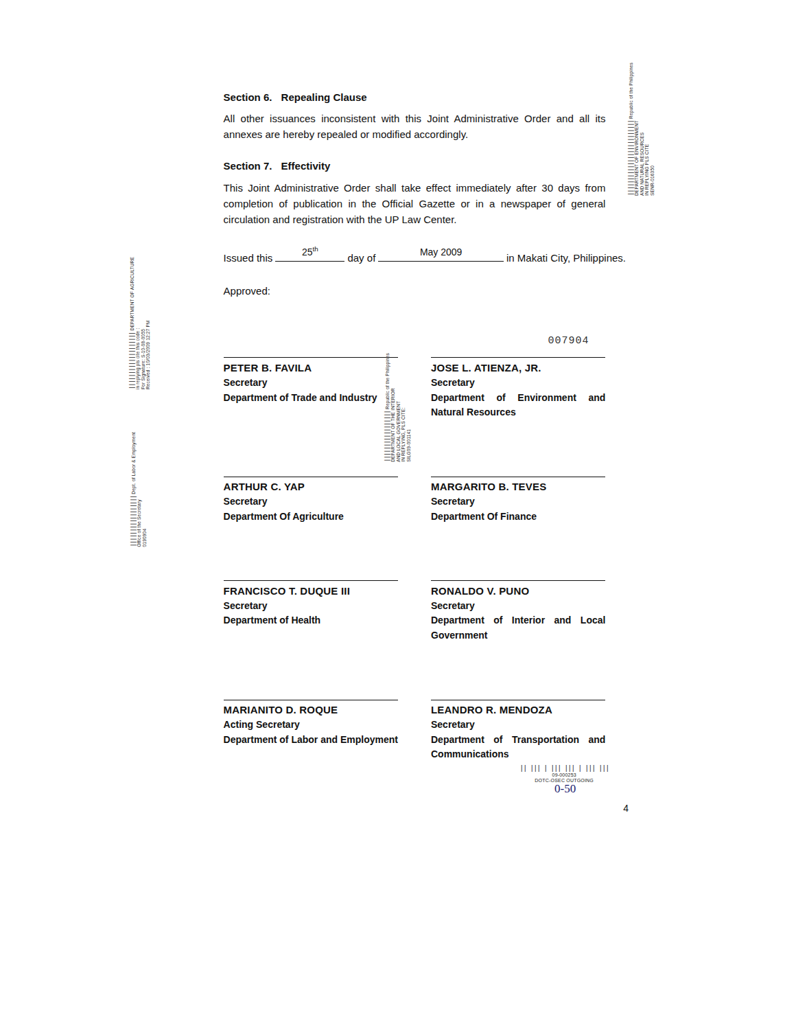Section 6. Repealing Clause
All other issuances inconsistent with this Joint Administrative Order and all its annexes are hereby repealed or modified accordingly.
Section 7. Effectivity
This Joint Administrative Order shall take effect immediately after 30 days from completion of publication in the Official Gazette or in a newspaper of general circulation and registration with the UP Law Center.
Issued this 25th day of May 2009 in Makati City, Philippines.
Approved:
| PETER B. FAVILA Secretary Department of Trade and Industry | JOSE L. ATIENZA, JR. Secretary Department of Environment and Natural Resources |
| ARTHUR C. YAP Secretary Department Of Agriculture | MARGARITO B. TEVES Secretary Department Of Finance |
| FRANCISCO T. DUQUE III Secretary Department of Health | RONALDO V. PUNO Secretary Department of Interior and Local Government |
| MARIANITO D. ROQUE Acting Secretary Department of Labor and Employment | LEANDRO R. MENDOZA Secretary Department of Transportation and Communications |
||||||||||||||||||||||||| Republic of the Philippines
DEPARTMENT OF ENVIRONMENT
AND NATURAL RESOURCES
IN REPLYING PLS CITE
SENR-016350
||||||||||||||||||| DEPARTMENT OF AGRICULTURE
in replying pls cite this code :
For Signature: S-10-08-0055
Received : 10/03/2009 12:27 PM
||||||||||||||||| Republic of the Philippines
DEPARTMENT OF THE INTERIOR
AND LOCAL GOVERNMENT
IN REPLYING, PLS CITE:
SILG09-001141
||||||||||||||||| Dept. of Labor & Employment
Office of the Secretary
0190904
|| ||| | ||| ||| | ||| |||
09-000253
DOTC-OSEC OUTGOING
007904
0-50
4